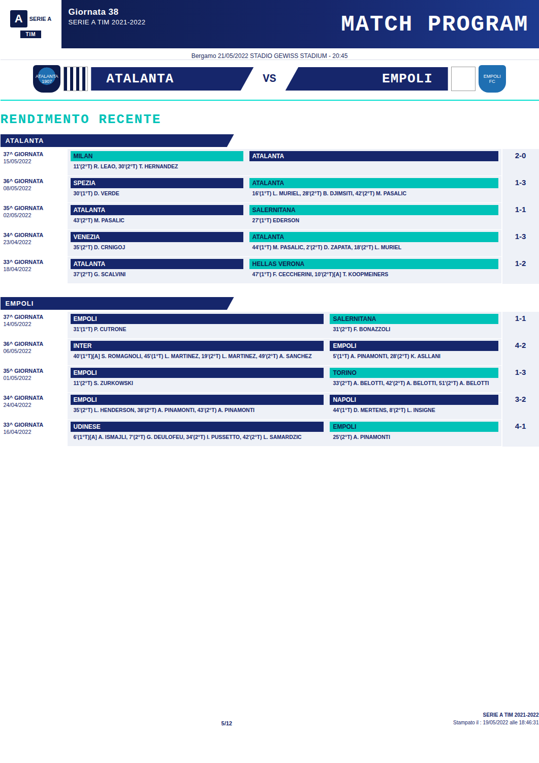A
SERIE A
TIM
Giornata 38
SERIE A TIM 2021-2022
MATCH PROGRAM
Bergamo 21/05/2022 STADIO GEWISS STADIUM - 20:45
ATALANTA
1907
ATALANTA
VS
EMPOLI
EMPOLI
FC
RENDIMENTO RECENTE
ATALANTA
| 37^ GIORNATA 15/05/2022 | MILAN 11'(2°T) R. LEAO, 30'(2°T) T. HERNANDEZ | ATALANTA | 2-0 |
| 36^ GIORNATA 08/05/2022 | SPEZIA 30'(1°T) D. VERDE | ATALANTA 16'(1°T) L. MURIEL, 28'(2°T) B. DJIMSITI, 42'(2°T) M. PASALIC | 1-3 |
| 35^ GIORNATA 02/05/2022 | ATALANTA 43'(2°T) M. PASALIC | SALERNITANA 27'(1°T) EDERSON | 1-1 |
| 34^ GIORNATA 23/04/2022 | VENEZIA 35'(2°T) D. CRNIGOJ | ATALANTA 44'(1°T) M. PASALIC, 2'(2°T) D. ZAPATA, 18'(2°T) L. MURIEL | 1-3 |
| 33^ GIORNATA 18/04/2022 | ATALANTA 37'(2°T) G. SCALVINI | HELLAS VERONA 47'(1°T) F. CECCHERINI, 10'(2°T)[A] T. KOOPMEINERS | 1-2 |
EMPOLI
| 37^ GIORNATA 14/05/2022 | EMPOLI 31'(1°T) P. CUTRONE | SALERNITANA 31'(2°T) F. BONAZZOLI | 1-1 |
| 36^ GIORNATA 06/05/2022 | INTER 40'(1°T)[A] S. ROMAGNOLI, 45'(1°T) L. MARTINEZ, 19'(2°T) L. MARTINEZ, 49'(2°T) A. SANCHEZ | EMPOLI 5'(1°T) A. PINAMONTI, 28'(2°T) K. ASLLANI | 4-2 |
| 35^ GIORNATA 01/05/2022 | EMPOLI 11'(2°T) S. ZURKOWSKI | TORINO 33'(2°T) A. BELOTTI, 42'(2°T) A. BELOTTI, 51'(2°T) A. BELOTTI | 1-3 |
| 34^ GIORNATA 24/04/2022 | EMPOLI 35'(2°T) L. HENDERSON, 38'(2°T) A. PINAMONTI, 43'(2°T) A. PINAMONTI | NAPOLI 44'(1°T) D. MERTENS, 8'(2°T) L. INSIGNE | 3-2 |
| 33^ GIORNATA 16/04/2022 | UDINESE 6'(1°T)[A] A. ISMAJLI, 7'(2°T) G. DEULOFEU, 34'(2°T) I. PUSSETTO, 42'(2°T) L. SAMARDZIC | EMPOLI 25'(2°T) A. PINAMONTI | 4-1 |
5/12
SERIE A TIM 2021-2022
Stampato il : 19/05/2022 alle 18:46:31